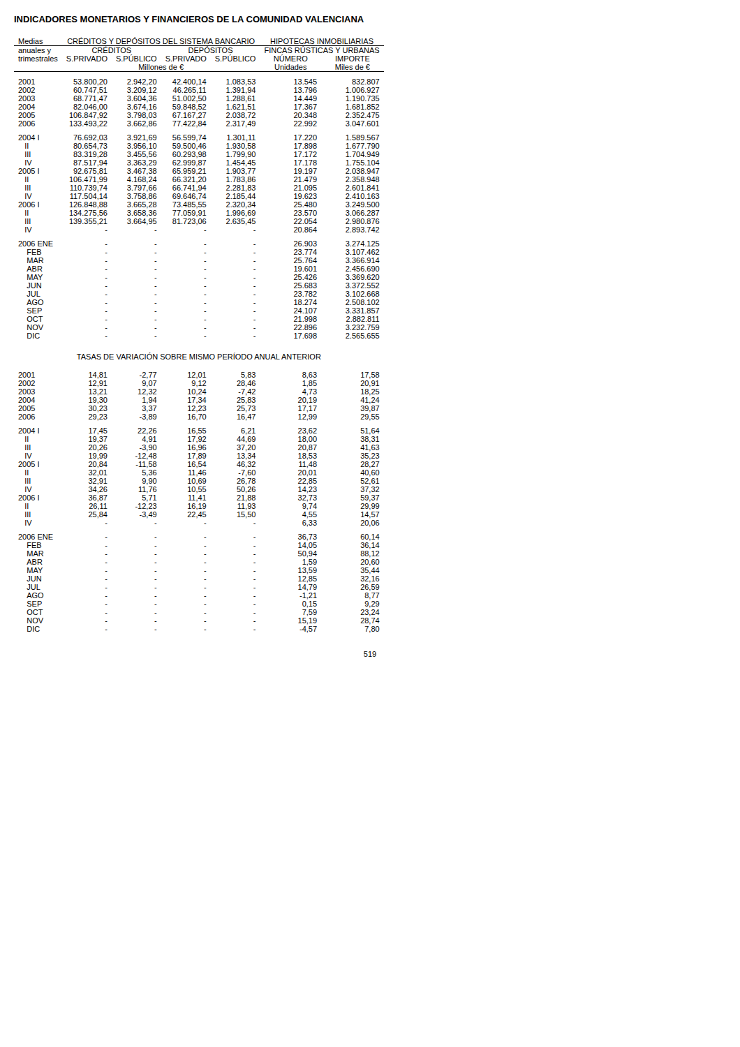INDICADORES MONETARIOS Y FINANCIEROS DE LA COMUNIDAD VALENCIANA
| Medias | CRÉDITOS Y DEPÓSITOS DEL SISTEMA BANCARIO | HIPOTECAS INMOBILIARIAS |
| anuales y | CRÉDITOS | DEPÓSITOS | FINCAS RÚSTICAS Y URBANAS |
| trimestrales | S.PRIVADO | S.PÚBLICO | S.PRIVADO | S.PÚBLICO | NÚMERO | IMPORTE |
| | Millones de € | Unidades | Miles de € |
| 2001 | 53.800,20 | 2.942,20 | 42.400,14 | 1.083,53 | 13.545 | 832.807 |
| 2002 | 60.747,51 | 3.209,12 | 46.265,11 | 1.391,94 | 13.796 | 1.006.927 |
| 2003 | 68.771,47 | 3.604,36 | 51.002,50 | 1.288,61 | 14.449 | 1.190.735 |
| 2004 | 82.046,00 | 3.674,16 | 59.848,52 | 1.621,51 | 17.367 | 1.681.852 |
| 2005 | 106.847,92 | 3.798,03 | 67.167,27 | 2.038,72 | 20.348 | 2.352.475 |
| 2006 | 133.493,22 | 3.662,86 | 77.422,84 | 2.317,49 | 22.992 | 3.047.601 |
| 2004 I | 76.692,03 | 3.921,69 | 56.599,74 | 1.301,11 | 17.220 | 1.589.567 |
| II | 80.654,73 | 3.956,10 | 59.500,46 | 1.930,58 | 17.898 | 1.677.790 |
| III | 83.319,28 | 3.455,56 | 60.293,98 | 1.799,90 | 17.172 | 1.704.949 |
| IV | 87.517,94 | 3.363,29 | 62.999,87 | 1.454,45 | 17.178 | 1.755.104 |
| 2005 I | 92.675,81 | 3.467,38 | 65.959,21 | 1.903,77 | 19.197 | 2.038.947 |
| II | 106.471,99 | 4.168,24 | 66.321,20 | 1.783,86 | 21.479 | 2.358.948 |
| III | 110.739,74 | 3.797,66 | 66.741,94 | 2.281,83 | 21.095 | 2.601.841 |
| IV | 117.504,14 | 3.758,86 | 69.646,74 | 2.185,44 | 19.623 | 2.410.163 |
| 2006 I | 126.848,88 | 3.665,28 | 73.485,55 | 2.320,34 | 25.480 | 3.249.500 |
| II | 134.275,56 | 3.658,36 | 77.059,91 | 1.996,69 | 23.570 | 3.066.287 |
| III | 139.355,21 | 3.664,95 | 81.723,06 | 2.635,45 | 22.054 | 2.980.876 |
| IV | - | - | - | - | 20.864 | 2.893.742 |
| 2006 ENE | - | - | - | - | 26.903 | 3.274.125 |
| FEB | - | - | - | - | 23.774 | 3.107.462 |
| MAR | - | - | - | - | 25.764 | 3.366.914 |
| ABR | - | - | - | - | 19.601 | 2.456.690 |
| MAY | - | - | - | - | 25.426 | 3.369.620 |
| JUN | - | - | - | - | 25.683 | 3.372.552 |
| JUL | - | - | - | - | 23.782 | 3.102.668 |
| AGO | - | - | - | - | 18.274 | 2.508.102 |
| SEP | - | - | - | - | 24.107 | 3.331.857 |
| OCT | - | - | - | - | 21.998 | 2.882.811 |
| NOV | - | - | - | - | 22.896 | 3.232.759 |
| DIC | - | - | - | - | 17.698 | 2.565.655 |
| TASAS DE VARIACIÓN SOBRE MISMO PERÍODO ANUAL ANTERIOR |
| 2001 | 14,81 | -2,77 | 12,01 | 5,83 | 8,63 | 17,58 |
| 2002 | 12,91 | 9,07 | 9,12 | 28,46 | 1,85 | 20,91 |
| 2003 | 13,21 | 12,32 | 10,24 | -7,42 | 4,73 | 18,25 |
| 2004 | 19,30 | 1,94 | 17,34 | 25,83 | 20,19 | 41,24 |
| 2005 | 30,23 | 3,37 | 12,23 | 25,73 | 17,17 | 39,87 |
| 2006 | 29,23 | -3,89 | 16,70 | 16,47 | 12,99 | 29,55 |
| 2004 I | 17,45 | 22,26 | 16,55 | 6,21 | 23,62 | 51,64 |
| II | 19,37 | 4,91 | 17,92 | 44,69 | 18,00 | 38,31 |
| III | 20,26 | -3,90 | 16,96 | 37,20 | 20,87 | 41,63 |
| IV | 19,99 | -12,48 | 17,89 | 13,34 | 18,53 | 35,23 |
| 2005 I | 20,84 | -11,58 | 16,54 | 46,32 | 11,48 | 28,27 |
| II | 32,01 | 5,36 | 11,46 | -7,60 | 20,01 | 40,60 |
| III | 32,91 | 9,90 | 10,69 | 26,78 | 22,85 | 52,61 |
| IV | 34,26 | 11,76 | 10,55 | 50,26 | 14,23 | 37,32 |
| 2006 I | 36,87 | 5,71 | 11,41 | 21,88 | 32,73 | 59,37 |
| II | 26,11 | -12,23 | 16,19 | 11,93 | 9,74 | 29,99 |
| III | 25,84 | -3,49 | 22,45 | 15,50 | 4,55 | 14,57 |
| IV | - | - | - | - | 6,33 | 20,06 |
| 2006 ENE | - | - | - | - | 36,73 | 60,14 |
| FEB | - | - | - | - | 14,05 | 36,14 |
| MAR | - | - | - | - | 50,94 | 88,12 |
| ABR | - | - | - | - | 1,59 | 20,60 |
| MAY | - | - | - | - | 13,59 | 35,44 |
| JUN | - | - | - | - | 12,85 | 32,16 |
| JUL | - | - | - | - | 14,79 | 26,59 |
| AGO | - | - | - | - | -1,21 | 8,77 |
| SEP | - | - | - | - | 0,15 | 9,29 |
| OCT | - | - | - | - | 7,59 | 23,24 |
| NOV | - | - | - | - | 15,19 | 28,74 |
| DIC | - | - | - | - | -4,57 | 7,80 |
519